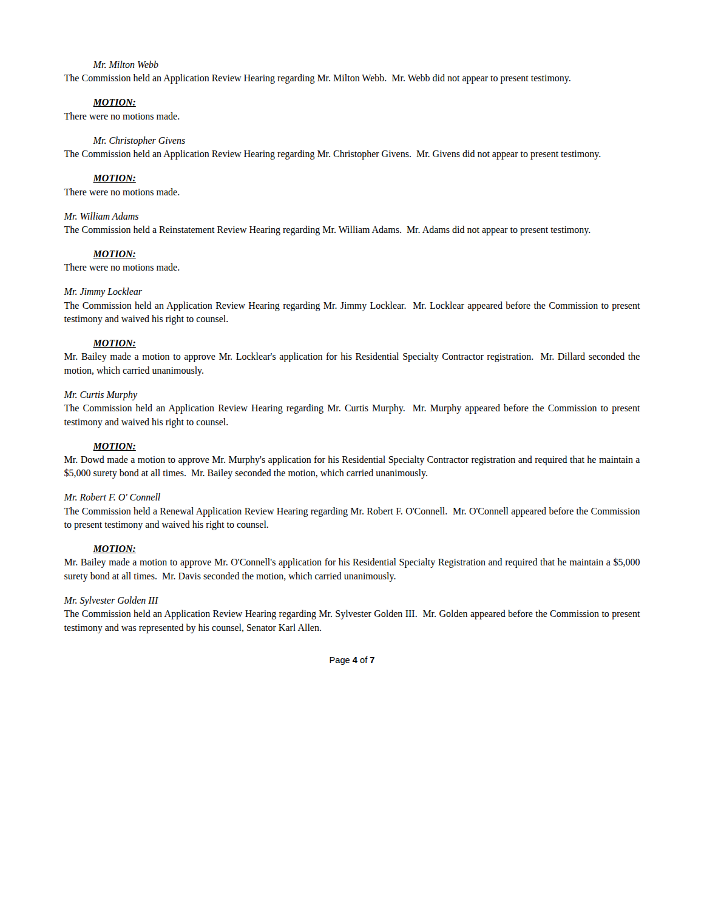Mr. Milton Webb
The Commission held an Application Review Hearing regarding Mr. Milton Webb. Mr. Webb did not appear to present testimony.
MOTION:
There were no motions made.
Mr. Christopher Givens
The Commission held an Application Review Hearing regarding Mr. Christopher Givens. Mr. Givens did not appear to present testimony.
MOTION:
There were no motions made.
Mr. William Adams
The Commission held a Reinstatement Review Hearing regarding Mr. William Adams. Mr. Adams did not appear to present testimony.
MOTION:
There were no motions made.
Mr. Jimmy Locklear
The Commission held an Application Review Hearing regarding Mr. Jimmy Locklear. Mr. Locklear appeared before the Commission to present testimony and waived his right to counsel.
MOTION:
Mr. Bailey made a motion to approve Mr. Locklear's application for his Residential Specialty Contractor registration. Mr. Dillard seconded the motion, which carried unanimously.
Mr. Curtis Murphy
The Commission held an Application Review Hearing regarding Mr. Curtis Murphy. Mr. Murphy appeared before the Commission to present testimony and waived his right to counsel.
MOTION:
Mr. Dowd made a motion to approve Mr. Murphy's application for his Residential Specialty Contractor registration and required that he maintain a $5,000 surety bond at all times. Mr. Bailey seconded the motion, which carried unanimously.
Mr. Robert F. O' Connell
The Commission held a Renewal Application Review Hearing regarding Mr. Robert F. O'Connell. Mr. O'Connell appeared before the Commission to present testimony and waived his right to counsel.
MOTION:
Mr. Bailey made a motion to approve Mr. O'Connell's application for his Residential Specialty Registration and required that he maintain a $5,000 surety bond at all times. Mr. Davis seconded the motion, which carried unanimously.
Mr. Sylvester Golden III
The Commission held an Application Review Hearing regarding Mr. Sylvester Golden III. Mr. Golden appeared before the Commission to present testimony and was represented by his counsel, Senator Karl Allen.
Page 4 of 7